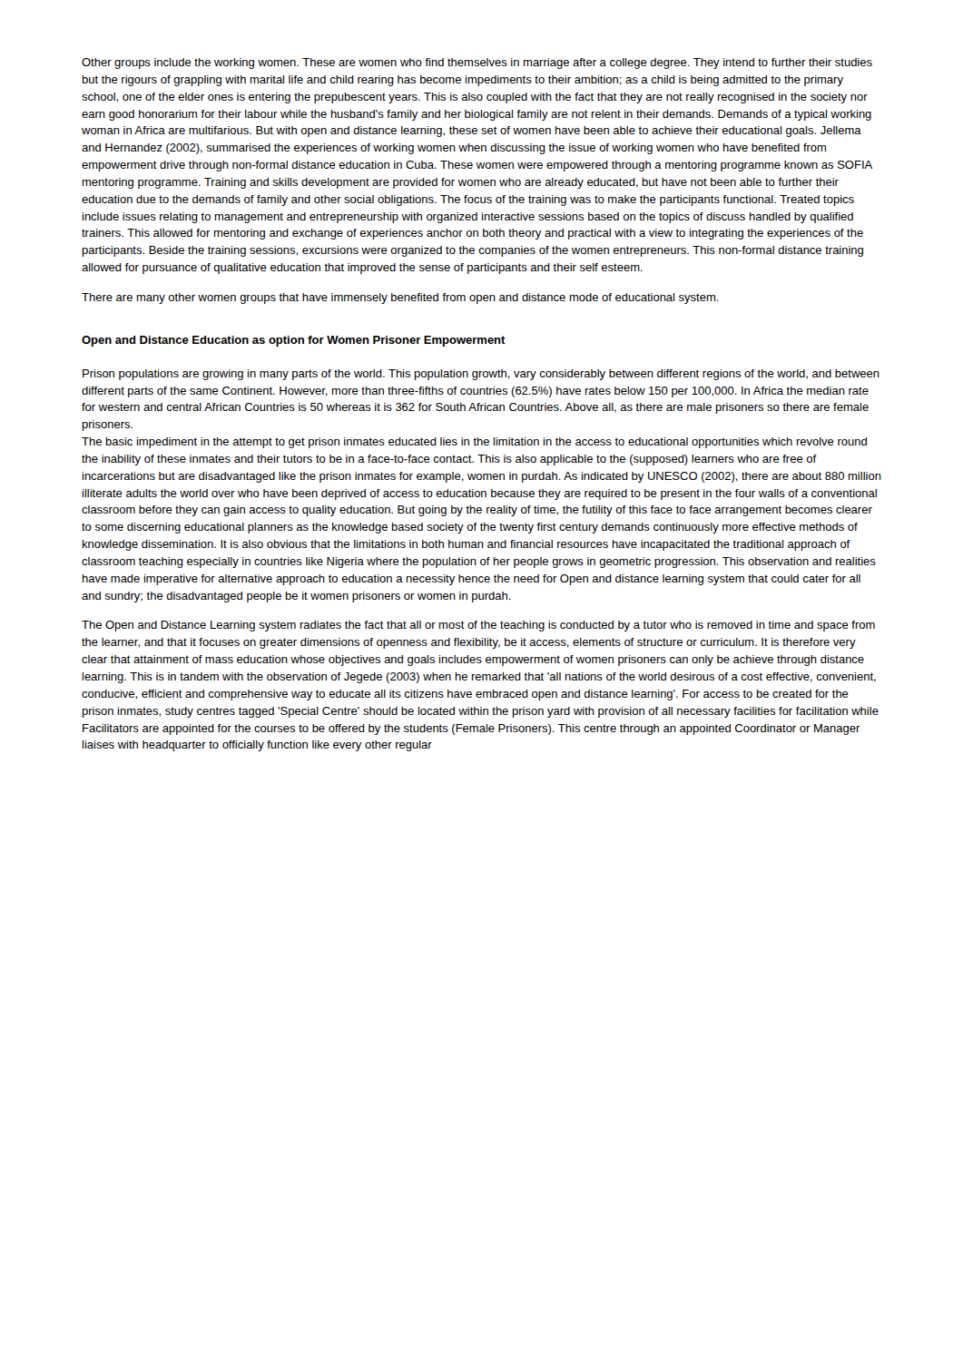Other groups include the working women. These are women who find themselves in marriage after a college degree. They intend to further their studies but the rigours of grappling with marital life and child rearing has become impediments to their ambition; as a child is being admitted to the primary school, one of the elder ones is entering the prepubescent years. This is also coupled with the fact that they are not really recognised in the society nor earn good honorarium for their labour while the husband's family and her biological family are not relent in their demands. Demands of a typical working woman in Africa are multifarious. But with open and distance learning, these set of women have been able to achieve their educational goals. Jellema and Hernandez (2002), summarised the experiences of working women when discussing the issue of working women who have benefited from empowerment drive through non-formal distance education in Cuba. These women were empowered through a mentoring programme known as SOFIA mentoring programme. Training and skills development are provided for women who are already educated, but have not been able to further their education due to the demands of family and other social obligations. The focus of the training was to make the participants functional. Treated topics include issues relating to management and entrepreneurship with organized interactive sessions based on the topics of discuss handled by qualified trainers. This allowed for mentoring and exchange of experiences anchor on both theory and practical with a view to integrating the experiences of the participants. Beside the training sessions, excursions were organized to the companies of the women entrepreneurs. This non-formal distance training allowed for pursuance of qualitative education that improved the sense of participants and their self esteem.
There are many other women groups that have immensely benefited from open and distance mode of educational system.
Open and Distance Education as option for Women Prisoner Empowerment
Prison populations are growing in many parts of the world. This population growth, vary considerably between different regions of the world, and between different parts of the same Continent. However, more than three-fifths of countries (62.5%) have rates below 150 per 100,000. In Africa the median rate for western and central African Countries is 50 whereas it is 362 for South African Countries. Above all, as there are male prisoners so there are female prisoners.
The basic impediment in the attempt to get prison inmates educated lies in the limitation in the access to educational opportunities which revolve round the inability of these inmates and their tutors to be in a face-to-face contact. This is also applicable to the (supposed) learners who are free of incarcerations but are disadvantaged like the prison inmates for example, women in purdah. As indicated by UNESCO (2002), there are about 880 million illiterate adults the world over who have been deprived of access to education because they are required to be present in the four walls of a conventional classroom before they can gain access to quality education. But going by the reality of time, the futility of this face to face arrangement becomes clearer to some discerning educational planners as the knowledge based society of the twenty first century demands continuously more effective methods of knowledge dissemination. It is also obvious that the limitations in both human and financial resources have incapacitated the traditional approach of classroom teaching especially in countries like Nigeria where the population of her people grows in geometric progression. This observation and realities have made imperative for alternative approach to education a necessity hence the need for Open and distance learning system that could cater for all and sundry; the disadvantaged people be it women prisoners or women in purdah.
The Open and Distance Learning system radiates the fact that all or most of the teaching is conducted by a tutor who is removed in time and space from the learner, and that it focuses on greater dimensions of openness and flexibility, be it access, elements of structure or curriculum. It is therefore very clear that attainment of mass education whose objectives and goals includes empowerment of women prisoners can only be achieve through distance learning. This is in tandem with the observation of Jegede (2003) when he remarked that 'all nations of the world desirous of a cost effective, convenient, conducive, efficient and comprehensive way to educate all its citizens have embraced open and distance learning'. For access to be created for the prison inmates, study centres tagged 'Special Centre' should be located within the prison yard with provision of all necessary facilities for facilitation while Facilitators are appointed for the courses to be offered by the students (Female Prisoners). This centre through an appointed Coordinator or Manager liaises with headquarter to officially function like every other regular